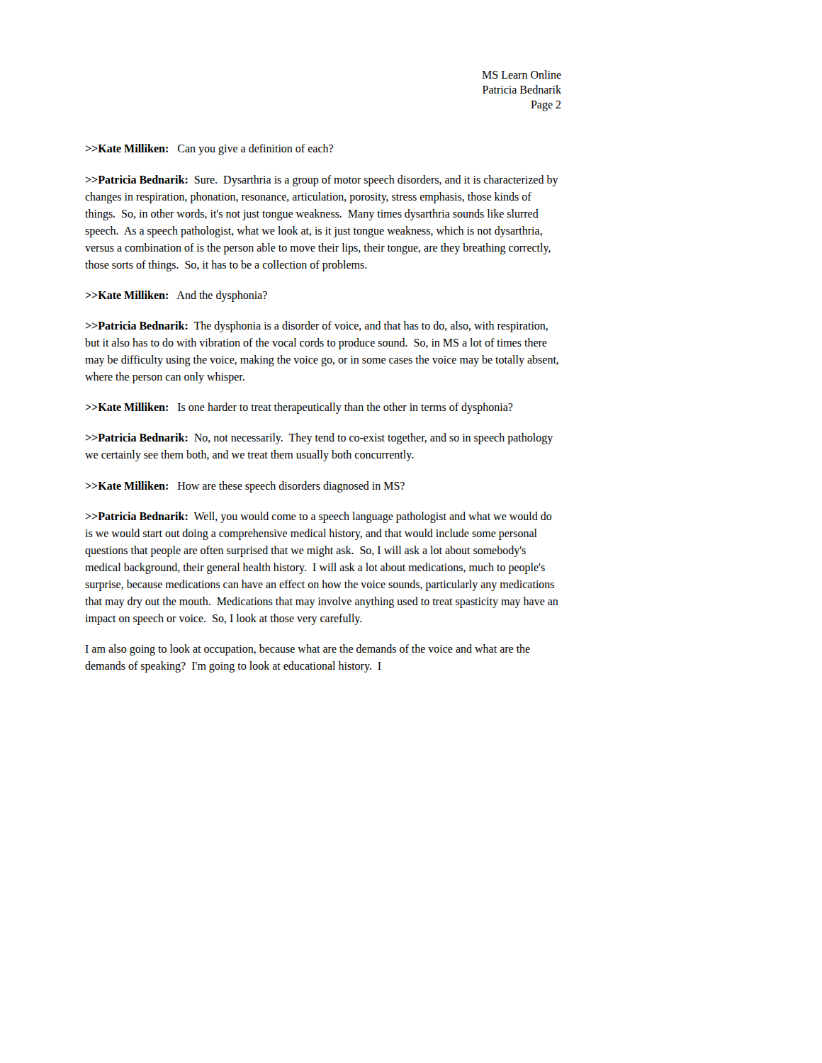MS Learn Online
Patricia Bednarik
Page 2
>>Kate Milliken: Can you give a definition of each?
>>Patricia Bednarik: Sure. Dysarthria is a group of motor speech disorders, and it is characterized by changes in respiration, phonation, resonance, articulation, porosity, stress emphasis, those kinds of things. So, in other words, it's not just tongue weakness. Many times dysarthria sounds like slurred speech. As a speech pathologist, what we look at, is it just tongue weakness, which is not dysarthria, versus a combination of is the person able to move their lips, their tongue, are they breathing correctly, those sorts of things. So, it has to be a collection of problems.
>>Kate Milliken: And the dysphonia?
>>Patricia Bednarik: The dysphonia is a disorder of voice, and that has to do, also, with respiration, but it also has to do with vibration of the vocal cords to produce sound. So, in MS a lot of times there may be difficulty using the voice, making the voice go, or in some cases the voice may be totally absent, where the person can only whisper.
>>Kate Milliken: Is one harder to treat therapeutically than the other in terms of dysphonia?
>>Patricia Bednarik: No, not necessarily. They tend to co-exist together, and so in speech pathology we certainly see them both, and we treat them usually both concurrently.
>>Kate Milliken: How are these speech disorders diagnosed in MS?
>>Patricia Bednarik: Well, you would come to a speech language pathologist and what we would do is we would start out doing a comprehensive medical history, and that would include some personal questions that people are often surprised that we might ask. So, I will ask a lot about somebody's medical background, their general health history. I will ask a lot about medications, much to people's surprise, because medications can have an effect on how the voice sounds, particularly any medications that may dry out the mouth. Medications that may involve anything used to treat spasticity may have an impact on speech or voice. So, I look at those very carefully.
I am also going to look at occupation, because what are the demands of the voice and what are the demands of speaking? I'm going to look at educational history. I